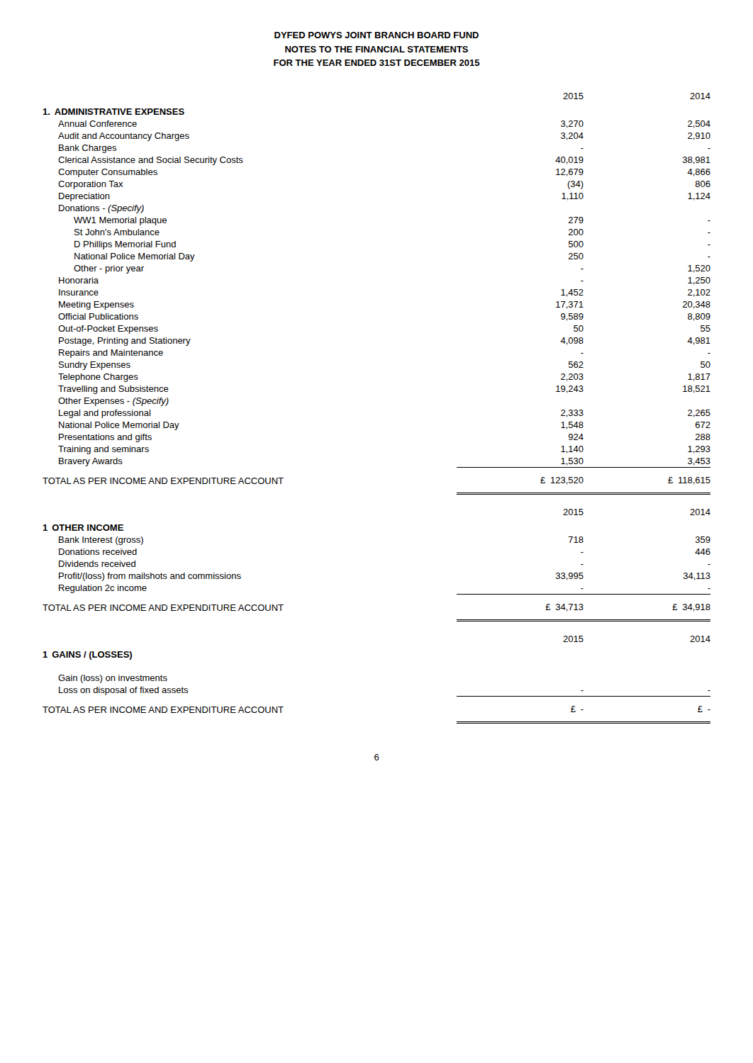DYFED POWYS JOINT BRANCH BOARD FUND
NOTES TO THE FINANCIAL STATEMENTS
FOR THE YEAR ENDED 31ST DECEMBER 2015
| | 2015 | 2014 |
| 1. ADMINISTRATIVE EXPENSES | | |
| Annual Conference | 3,270 | 2,504 |
| Audit and Accountancy Charges | 3,204 | 2,910 |
| Bank Charges | - | - |
| Clerical Assistance and Social Security Costs | 40,019 | 38,981 |
| Computer Consumables | 12,679 | 4,866 |
| Corporation Tax | (34) | 806 |
| Depreciation | 1,110 | 1,124 |
| Donations - (Specify) | | |
| WW1 Memorial plaque | 279 | - |
| St John's Ambulance | 200 | - |
| D Phillips Memorial Fund | 500 | - |
| National Police Memorial Day | 250 | - |
| Other - prior year | - | 1,520 |
| Honoraria | - | 1,250 |
| Insurance | 1,452 | 2,102 |
| Meeting Expenses | 17,371 | 20,348 |
| Official Publications | 9,589 | 8,809 |
| Out-of-Pocket Expenses | 50 | 55 |
| Postage, Printing and Stationery | 4,098 | 4,981 |
| Repairs and Maintenance | - | - |
| Sundry Expenses | 562 | 50 |
| Telephone Charges | 2,203 | 1,817 |
| Travelling and Subsistence | 19,243 | 18,521 |
| Other Expenses - (Specify) | | |
| Legal and professional | 2,333 | 2,265 |
| National Police Memorial Day | 1,548 | 672 |
| Presentations and gifts | 924 | 288 |
| Training and seminars | 1,140 | 1,293 |
| Bravery Awards | 1,530 | 3,453 |
| TOTAL AS PER INCOME AND EXPENDITURE ACCOUNT | £ 123,520 | £ 118,615 |
| | 2015 | 2014 |
| 1 OTHER INCOME | | |
| Bank Interest (gross) | 718 | 359 |
| Donations received | - | 446 |
| Dividends received | - | - |
| Profit/(loss) from mailshots and commissions | 33,995 | 34,113 |
| Regulation 2c income | - | - |
| TOTAL AS PER INCOME AND EXPENDITURE ACCOUNT | £ 34,713 | £ 34,918 |
| | 2015 | 2014 |
| 1 GAINS / (LOSSES) | | |
| Gain (loss) on investments | | |
| Loss on disposal of fixed assets | - | - |
| TOTAL AS PER INCOME AND EXPENDITURE ACCOUNT | £ - | £ - |
6